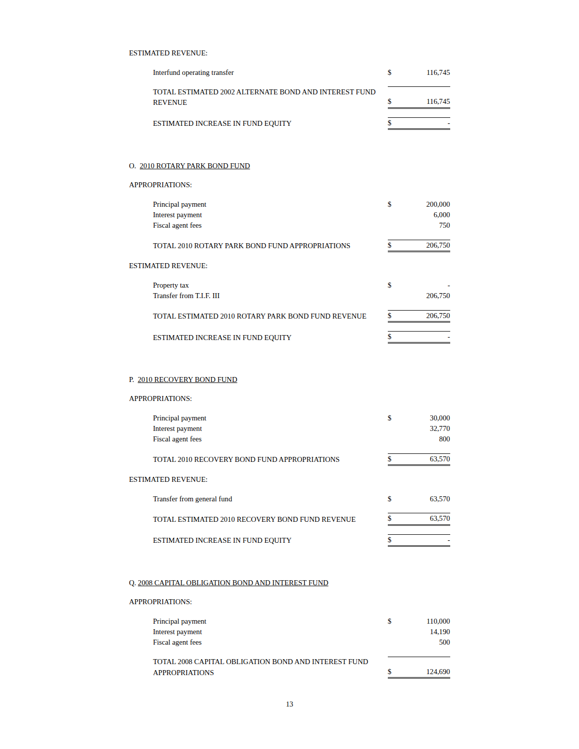| ESTIMATED REVENUE: | | |
| Interfund operating transfer | $ | 116,745 |
| TOTAL ESTIMATED 2002 ALTERNATE BOND AND INTEREST FUND REVENUE | $ | 116,745 |
| ESTIMATED INCREASE IN FUND EQUITY | $ | - |
| O. 2010 ROTARY PARK BOND FUND | | |
| APPROPRIATIONS: | | |
| Principal payment | $ | 200,000 |
| Interest payment | | 6,000 |
| Fiscal agent fees | | 750 |
| TOTAL 2010 ROTARY PARK BOND FUND APPROPRIATIONS | $ | 206,750 |
| ESTIMATED REVENUE: | | |
| Property tax | $ | - |
| Transfer from T.I.F. III | | 206,750 |
| TOTAL ESTIMATED 2010 ROTARY PARK BOND FUND REVENUE | $ | 206,750 |
| ESTIMATED INCREASE IN FUND EQUITY | $ | - |
| P. 2010 RECOVERY BOND FUND | | |
| APPROPRIATIONS: | | |
| Principal payment | $ | 30,000 |
| Interest payment | | 32,770 |
| Fiscal agent fees | | 800 |
| TOTAL 2010 RECOVERY BOND FUND APPROPRIATIONS | $ | 63,570 |
| ESTIMATED REVENUE: | | |
| Transfer from general fund | $ | 63,570 |
| TOTAL ESTIMATED 2010 RECOVERY BOND FUND REVENUE | $ | 63,570 |
| ESTIMATED INCREASE IN FUND EQUITY | $ | - |
| Q. 2008 CAPITAL OBLIGATION BOND AND INTEREST FUND | | |
| APPROPRIATIONS: | | |
| Principal payment | $ | 110,000 |
| Interest payment | | 14,190 |
| Fiscal agent fees | | 500 |
| TOTAL 2008 CAPITAL OBLIGATION BOND AND INTEREST FUND APPROPRIATIONS | $ | 124,690 |
13